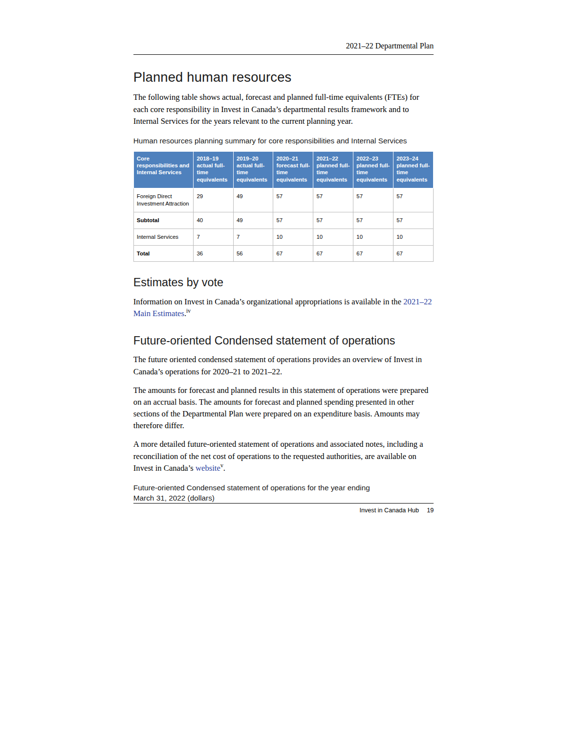2021–22 Departmental Plan
Planned human resources
The following table shows actual, forecast and planned full-time equivalents (FTEs) for each core responsibility in Invest in Canada’s departmental results framework and to Internal Services for the years relevant to the current planning year.
Human resources planning summary for core responsibilities and Internal Services
| Core responsibilities and Internal Services | 2018–19 actual full-time equivalents | 2019–20 actual full-time equivalents | 2020–21 forecast full-time equivalents | 2021–22 planned full-time equivalents | 2022–23 planned full-time equivalents | 2023–24 planned full-time equivalents |
| --- | --- | --- | --- | --- | --- | --- |
| Foreign Direct Investment Attraction | 29 | 49 | 57 | 57 | 57 | 57 |
| Subtotal | 40 | 49 | 57 | 57 | 57 | 57 |
| Internal Services | 7 | 7 | 10 | 10 | 10 | 10 |
| Total | 36 | 56 | 67 | 67 | 67 | 67 |
Estimates by vote
Information on Invest in Canada’s organizational appropriations is available in the 2021–22 Main Estimates.iv
Future-oriented Condensed statement of operations
The future oriented condensed statement of operations provides an overview of Invest in Canada’s operations for 2020–21 to 2021–22.
The amounts for forecast and planned results in this statement of operations were prepared on an accrual basis. The amounts for forecast and planned spending presented in other sections of the Departmental Plan were prepared on an expenditure basis. Amounts may therefore differ.
A more detailed future-oriented statement of operations and associated notes, including a reconciliation of the net cost of operations to the requested authorities, are available on Invest in Canada’s websitev.
Future-oriented Condensed statement of operations for the year ending
March 31, 2022 (dollars)
Invest in Canada Hub19